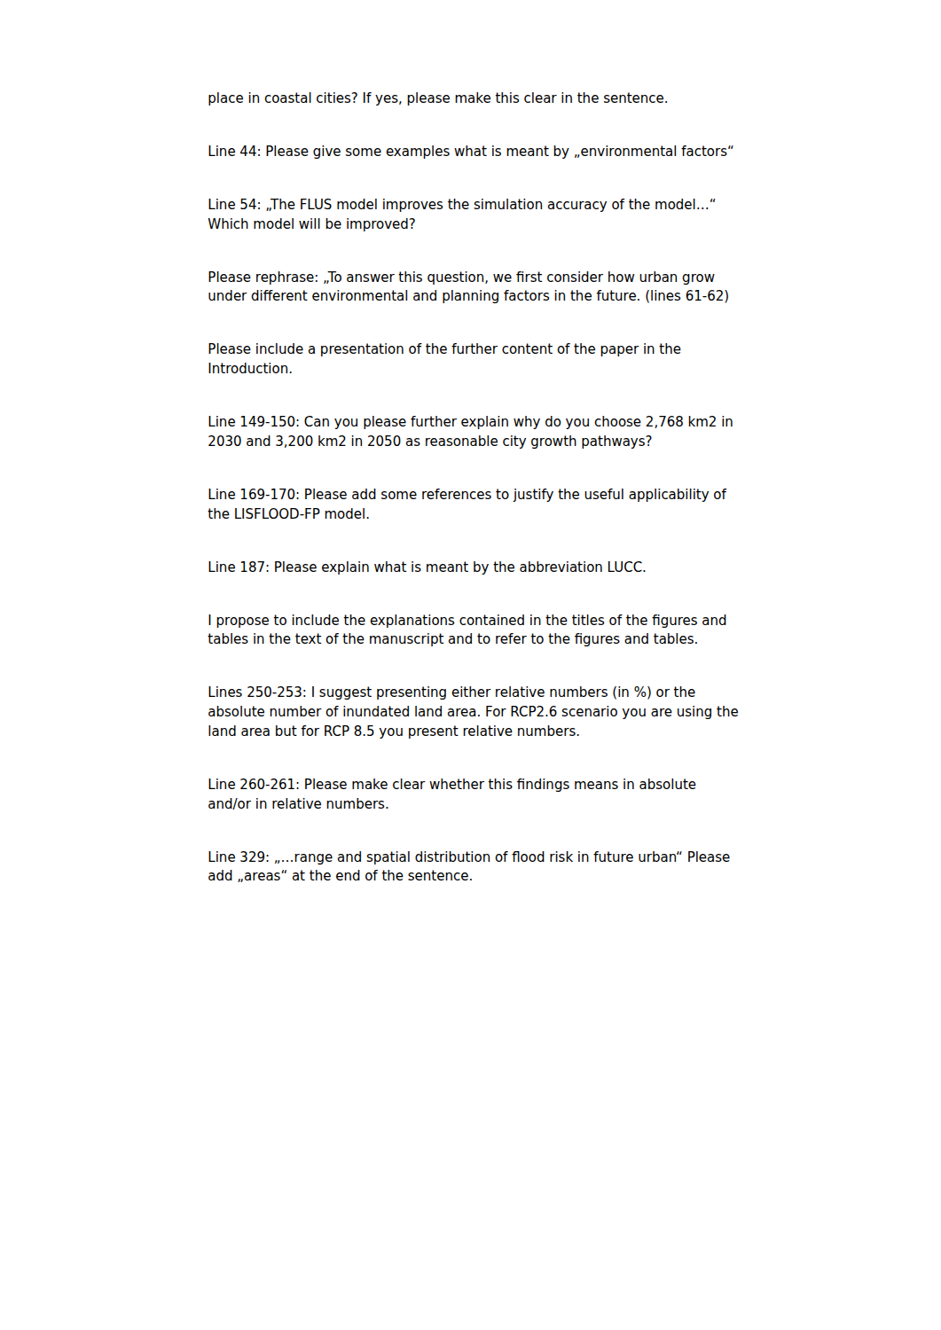place in coastal cities? If yes, please make this clear in the sentence.
Line 44: Please give some examples what is meant by „environmental factors“
Line 54: „The FLUS model improves the simulation accuracy of the model…“ Which model will be improved?
Please rephrase: „To answer this question, we first consider how urban grow under different environmental and planning factors in the future. (lines 61-62)
Please include a presentation of the further content of the paper in the Introduction.
Line 149-150: Can you please further explain why do you choose 2,768 km2 in 2030 and 3,200 km2 in 2050 as reasonable city growth pathways?
Line 169-170: Please add some references to justify the useful applicability of the LISFLOOD-FP model.
Line 187: Please explain what is meant by the abbreviation LUCC.
I propose to include the explanations contained in the titles of the figures and tables in the text of the manuscript and to refer to the figures and tables.
Lines 250-253: I suggest presenting either relative numbers (in %) or the absolute number of inundated land area. For RCP2.6 scenario you are using the land area but for RCP 8.5 you present relative numbers.
Line 260-261: Please make clear whether this findings means in absolute and/or in relative numbers.
Line 329: „…range and spatial distribution of flood risk in future urban“ Please add „areas“ at the end of the sentence.